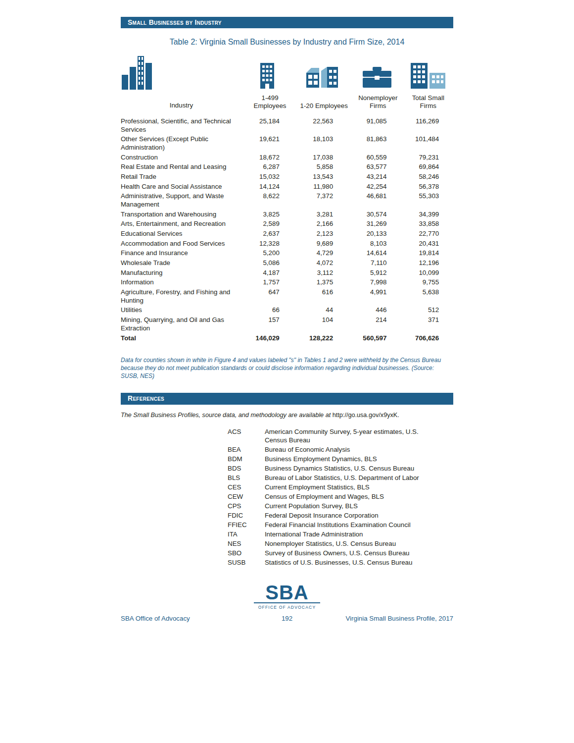Small Businesses by Industry
Table 2: Virginia Small Businesses by Industry and Firm Size, 2014
Industry
1-499
Employees
1-20 Employees
Nonemployer
Firms
Total Small
Firms
| Professional, Scientific, and Technical Services | 25,184 | 22,563 | 91,085 | 116,269 |
| Other Services (Except Public Administration) | 19,621 | 18,103 | 81,863 | 101,484 |
| Construction | 18,672 | 17,038 | 60,559 | 79,231 |
| Real Estate and Rental and Leasing | 6,287 | 5,858 | 63,577 | 69,864 |
| Retail Trade | 15,032 | 13,543 | 43,214 | 58,246 |
| Health Care and Social Assistance | 14,124 | 11,980 | 42,254 | 56,378 |
| Administrative, Support, and Waste Management | 8,622 | 7,372 | 46,681 | 55,303 |
| Transportation and Warehousing | 3,825 | 3,281 | 30,574 | 34,399 |
| Arts, Entertainment, and Recreation | 2,589 | 2,166 | 31,269 | 33,858 |
| Educational Services | 2,637 | 2,123 | 20,133 | 22,770 |
| Accommodation and Food Services | 12,328 | 9,689 | 8,103 | 20,431 |
| Finance and Insurance | 5,200 | 4,729 | 14,614 | 19,814 |
| Wholesale Trade | 5,086 | 4,072 | 7,110 | 12,196 |
| Manufacturing | 4,187 | 3,112 | 5,912 | 10,099 |
| Information | 1,757 | 1,375 | 7,998 | 9,755 |
| Agriculture, Forestry, and Fishing and Hunting | 647 | 616 | 4,991 | 5,638 |
| Utilities | 66 | 44 | 446 | 512 |
| Mining, Quarrying, and Oil and Gas Extraction | 157 | 104 | 214 | 371 |
| Total | 146,029 | 128,222 | 560,597 | 706,626 |
Data for counties shown in white in Figure 4 and values labeled "s" in Tables 1 and 2 were withheld by the Census Bureau because they do not meet publication standards or could disclose information regarding individual businesses. (Source: SUSB, NES)
References
The Small Business Profiles, source data, and methodology are available at http://go.usa.gov/x9yxK.
| ACS | American Community Survey, 5-year estimates, U.S. Census Bureau |
| BEA | Bureau of Economic Analysis |
| BDM | Business Employment Dynamics, BLS |
| BDS | Business Dynamics Statistics, U.S. Census Bureau |
| BLS | Bureau of Labor Statistics, U.S. Department of Labor |
| CES | Current Employment Statistics, BLS |
| CEW | Census of Employment and Wages, BLS |
| CPS | Current Population Survey, BLS |
| FDIC | Federal Deposit Insurance Corporation |
| FFIEC | Federal Financial Institutions Examination Council |
| ITA | International Trade Administration |
| NES | Nonemployer Statistics, U.S. Census Bureau |
| SBO | Survey of Business Owners, U.S. Census Bureau |
| SUSB | Statistics of U.S. Businesses, U.S. Census Bureau |
SBA OFFICE OF ADVOCACY
SBA Office of Advocacy
192
Virginia Small Business Profile, 2017